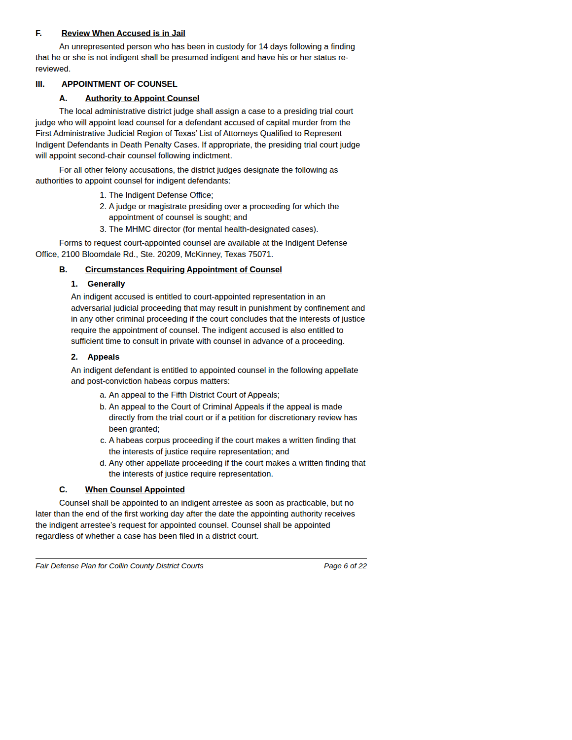F. Review When Accused is in Jail
An unrepresented person who has been in custody for 14 days following a finding that he or she is not indigent shall be presumed indigent and have his or her status re-reviewed.
III. APPOINTMENT OF COUNSEL
A. Authority to Appoint Counsel
The local administrative district judge shall assign a case to a presiding trial court judge who will appoint lead counsel for a defendant accused of capital murder from the First Administrative Judicial Region of Texas’ List of Attorneys Qualified to Represent Indigent Defendants in Death Penalty Cases. If appropriate, the presiding trial court judge will appoint second-chair counsel following indictment.
For all other felony accusations, the district judges designate the following as authorities to appoint counsel for indigent defendants:
The Indigent Defense Office;
A judge or magistrate presiding over a proceeding for which the appointment of counsel is sought; and
The MHMC director (for mental health-designated cases).
Forms to request court-appointed counsel are available at the Indigent Defense Office, 2100 Bloomdale Rd., Ste. 20209, McKinney, Texas 75071.
B. Circumstances Requiring Appointment of Counsel
1. Generally
An indigent accused is entitled to court-appointed representation in an adversarial judicial proceeding that may result in punishment by confinement and in any other criminal proceeding if the court concludes that the interests of justice require the appointment of counsel. The indigent accused is also entitled to sufficient time to consult in private with counsel in advance of a proceeding.
2. Appeals
An indigent defendant is entitled to appointed counsel in the following appellate and post-conviction habeas corpus matters:
An appeal to the Fifth District Court of Appeals;
An appeal to the Court of Criminal Appeals if the appeal is made directly from the trial court or if a petition for discretionary review has been granted;
A habeas corpus proceeding if the court makes a written finding that the interests of justice require representation; and
Any other appellate proceeding if the court makes a written finding that the interests of justice require representation.
C. When Counsel Appointed
Counsel shall be appointed to an indigent arrestee as soon as practicable, but no later than the end of the first working day after the date the appointing authority receives the indigent arrestee’s request for appointed counsel. Counsel shall be appointed regardless of whether a case has been filed in a district court.
Fair Defense Plan for Collin County District Courts Page 6 of 22